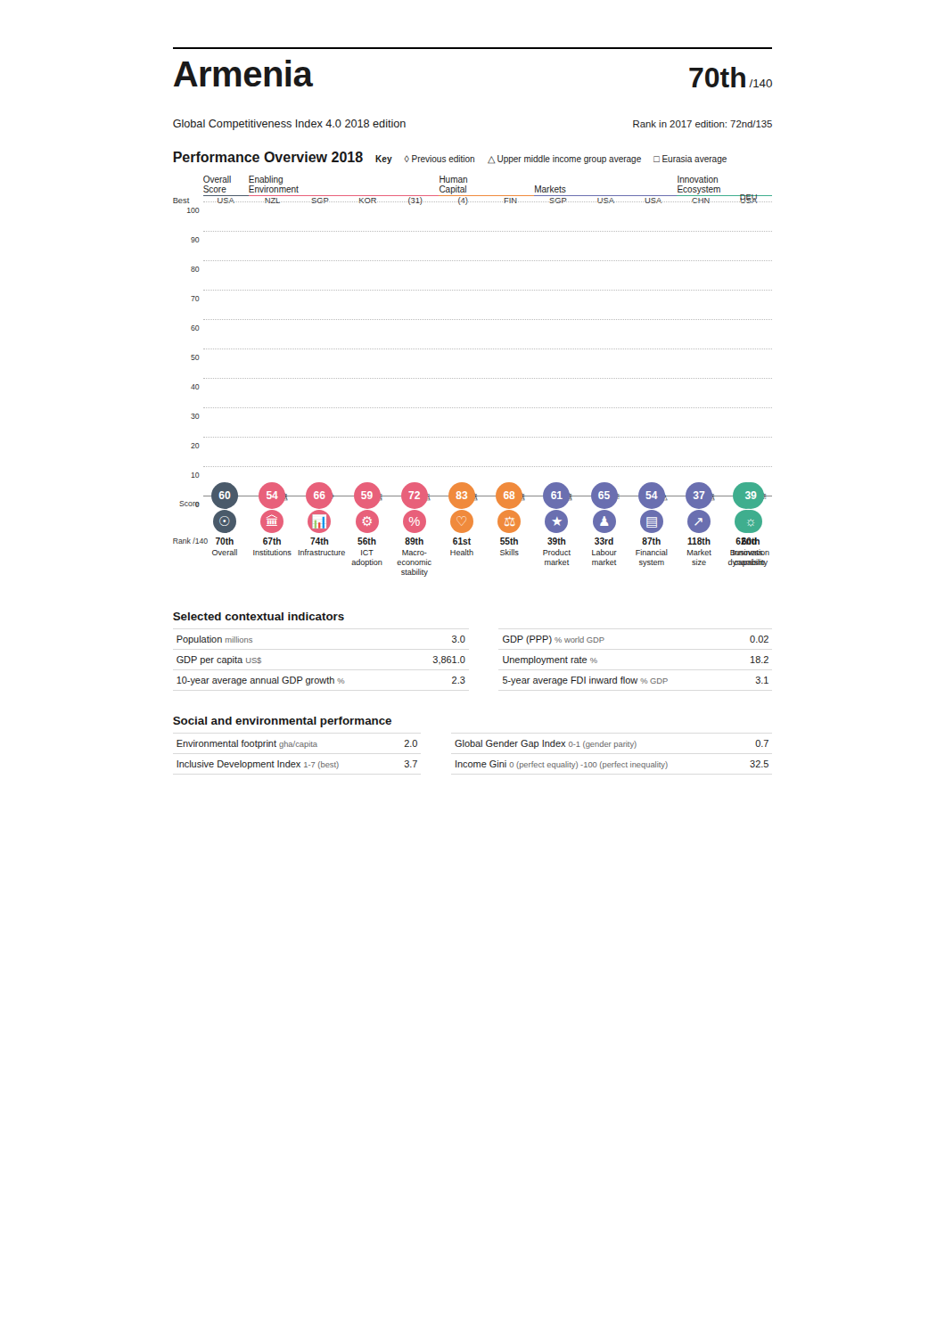Armenia
70th /140
Global Competitiveness Index 4.0 2018 edition
Rank in 2017 edition: 72nd/135
Performance Overview 2018
Key ◊ Previous edition △ Upper middle income group average □ Eurasia average
| | Overall Score | Enabling Environment | Human Capital | Markets | Innovation Ecosystem |
| Best | USA | NZL | SGP | KOR | (31) | (4) | FIN | SGP | USA | USA | CHN | USA |
| Best | | DEU |
100
90
80
70
60
50
40
30
20
10
0
Score
60
◊
54
◊
△ □
66
◊
59
◊ □ △
72
△ □
83
◊ △ □
68
◊ □ △
61
◊ □ △
65
□ ◊
54
◊ △
37
◊
△ □
60
◊
39
◊ □
☉
🏛
📊
⚙
%
♡
⚖
★
♟
▤
↗
▦
☼
Rank /140
70th
Overall
67th
Institutions
74th
Infrastructure
56th
ICT
adoption
89th
Macro-
economic
stability
61st
Health
55th
Skills
39th
Product
market
33rd
Labour
market
87th
Financial
system
118th
Market
size
62nd
Business
dynamism
60th
Innovation
capability
Selected contextual indicators
| Population millions | 3.0 | | GDP (PPP) % world GDP | 0.02 |
| GDP per capita US$ | 3,861.0 | | Unemployment rate % | 18.2 |
| 10-year average annual GDP growth % | 2.3 | | 5-year average FDI inward flow % GDP | 3.1 |
Social and environmental performance
| Environmental footprint gha/capita | 2.0 | | Global Gender Gap Index 0-1 (gender parity) | 0.7 |
| Inclusive Development Index 1-7 (best) | 3.7 | | Income Gini 0 (perfect equality) -100 (perfect inequality) | 32.5 |